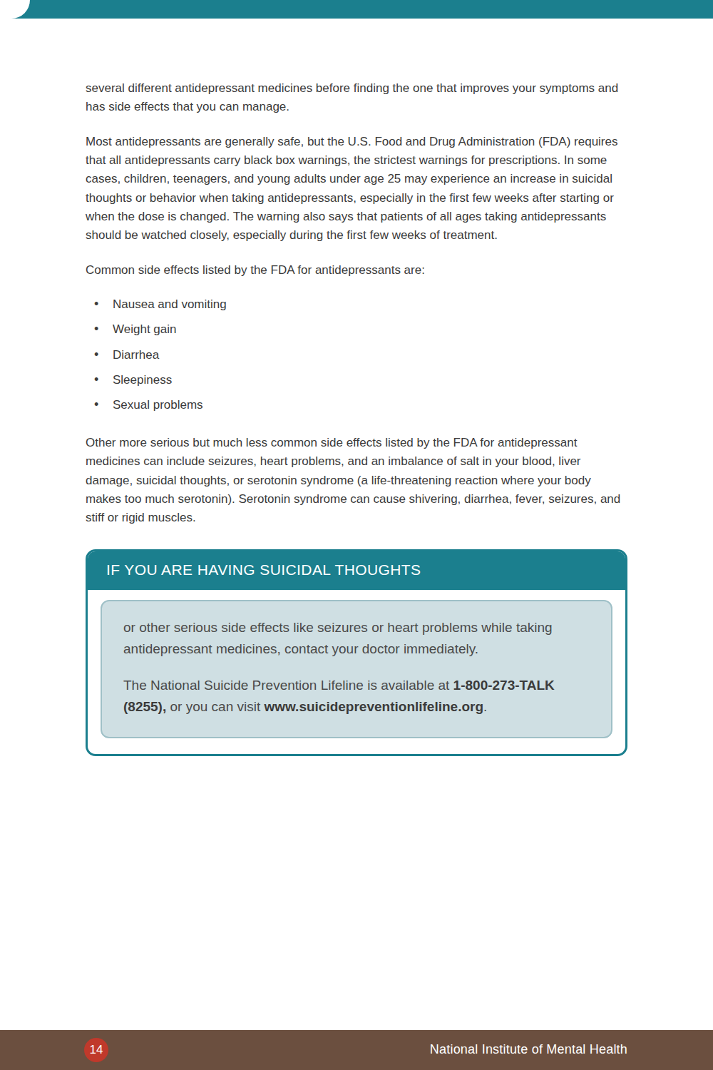several different antidepressant medicines before finding the one that improves your symptoms and has side effects that you can manage.
Most antidepressants are generally safe, but the U.S. Food and Drug Administration (FDA) requires that all antidepressants carry black box warnings, the strictest warnings for prescriptions. In some cases, children, teenagers, and young adults under age 25 may experience an increase in suicidal thoughts or behavior when taking antidepressants, especially in the first few weeks after starting or when the dose is changed. The warning also says that patients of all ages taking antidepressants should be watched closely, especially during the first few weeks of treatment.
Common side effects listed by the FDA for antidepressants are:
Nausea and vomiting
Weight gain
Diarrhea
Sleepiness
Sexual problems
Other more serious but much less common side effects listed by the FDA for antidepressant medicines can include seizures, heart problems, and an imbalance of salt in your blood, liver damage, suicidal thoughts, or serotonin syndrome (a life-threatening reaction where your body makes too much serotonin). Serotonin syndrome can cause shivering, diarrhea, fever, seizures, and stiff or rigid muscles.
IF YOU ARE HAVING SUICIDAL THOUGHTS
or other serious side effects like seizures or heart problems while taking antidepressant medicines, contact your doctor immediately.
The National Suicide Prevention Lifeline is available at 1-800-273-TALK (8255), or you can visit www.suicidepreventionlifeline.org.
14
National Institute of Mental Health